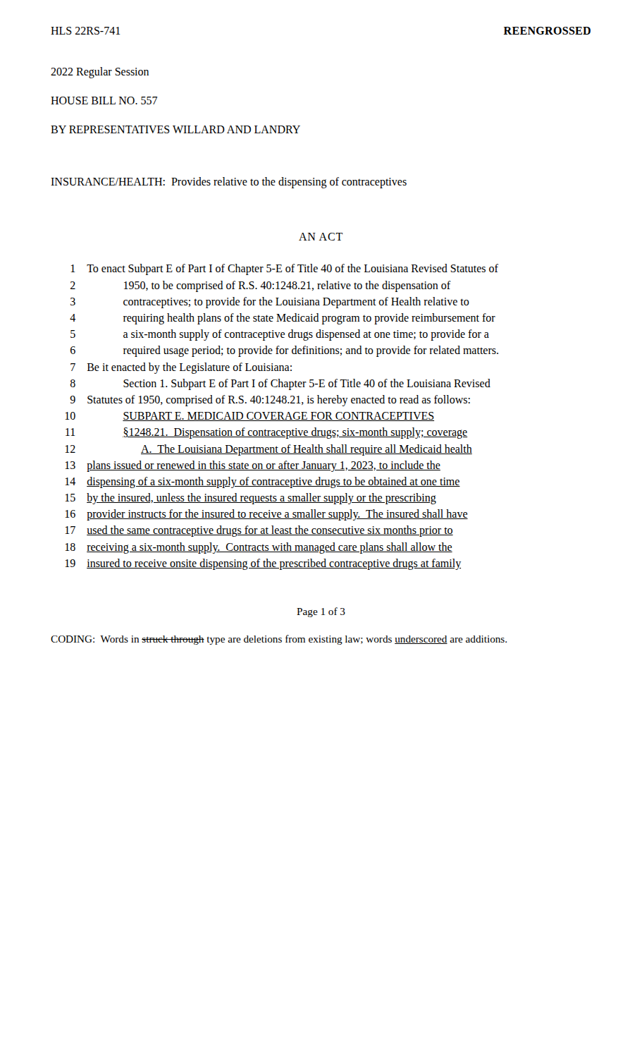HLS 22RS-741 REENGROSSED
2022 Regular Session
HOUSE BILL NO. 557
BY REPRESENTATIVES WILLARD AND LANDRY
INSURANCE/HEALTH: Provides relative to the dispensing of contraceptives
AN ACT
To enact Subpart E of Part I of Chapter 5-E of Title 40 of the Louisiana Revised Statutes of
1950, to be comprised of R.S. 40:1248.21, relative to the dispensation of
contraceptives; to provide for the Louisiana Department of Health relative to
requiring health plans of the state Medicaid program to provide reimbursement for
a six-month supply of contraceptive drugs dispensed at one time; to provide for a
required usage period; to provide for definitions; and to provide for related matters.
Be it enacted by the Legislature of Louisiana:
Section 1. Subpart E of Part I of Chapter 5-E of Title 40 of the Louisiana Revised
Statutes of 1950, comprised of R.S. 40:1248.21, is hereby enacted to read as follows:
SUBPART E. MEDICAID COVERAGE FOR CONTRACEPTIVES
§1248.21. Dispensation of contraceptive drugs; six-month supply; coverage
A. The Louisiana Department of Health shall require all Medicaid health
plans issued or renewed in this state on or after January 1, 2023, to include the
dispensing of a six-month supply of contraceptive drugs to be obtained at one time
by the insured, unless the insured requests a smaller supply or the prescribing
provider instructs for the insured to receive a smaller supply. The insured shall have
used the same contraceptive drugs for at least the consecutive six months prior to
receiving a six-month supply. Contracts with managed care plans shall allow the
insured to receive onsite dispensing of the prescribed contraceptive drugs at family
Page 1 of 3
CODING: Words in struck through type are deletions from existing law; words underscored are additions.